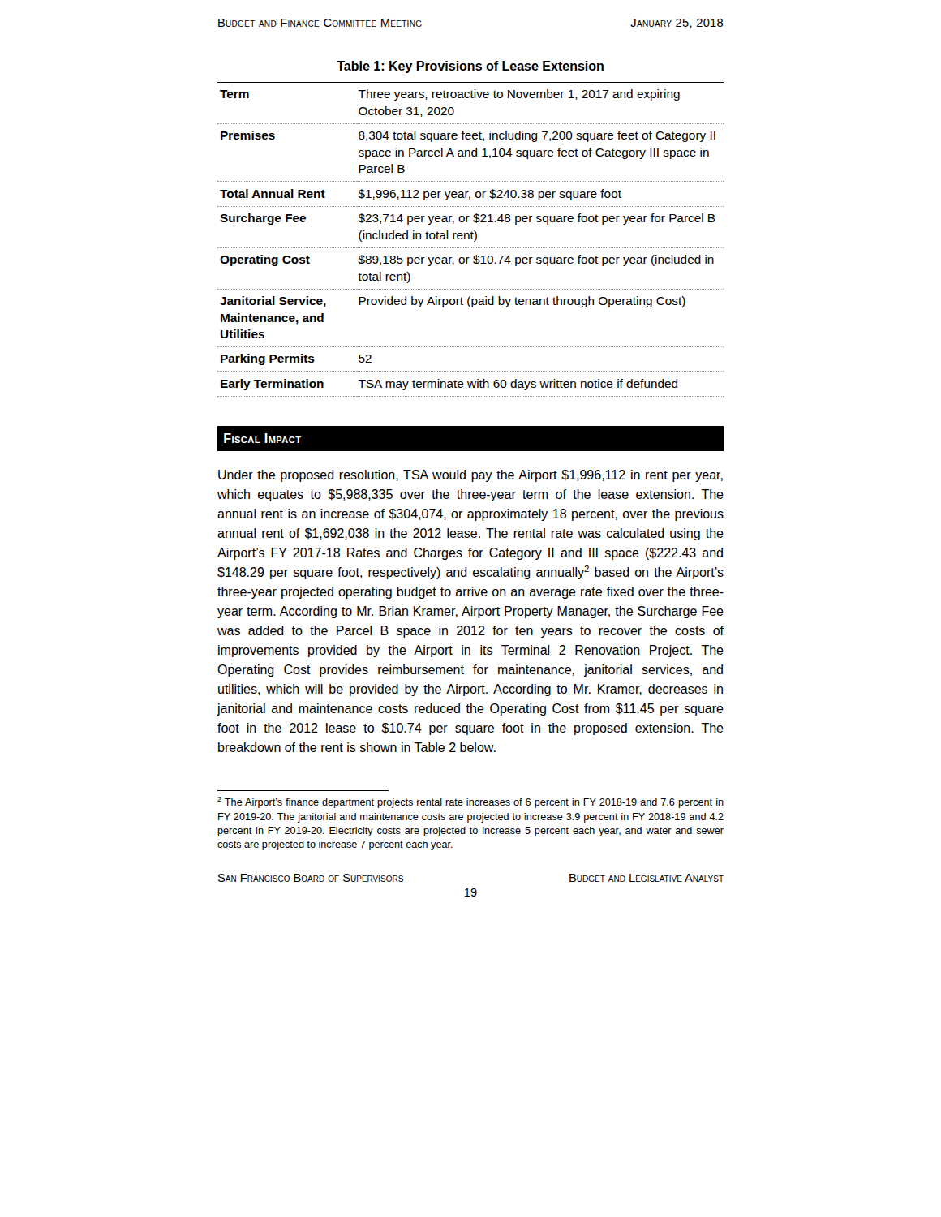Budget and Finance Committee Meeting January 25, 2018
Table 1: Key Provisions of Lease Extension
| Term | Three years, retroactive to November 1, 2017 and expiring October 31, 2020 |
| Premises | 8,304 total square feet, including 7,200 square feet of Category II space in Parcel A and 1,104 square feet of Category III space in Parcel B |
| Total Annual Rent | $1,996,112 per year, or $240.38 per square foot |
| Surcharge Fee | $23,714 per year, or $21.48 per square foot per year for Parcel B (included in total rent) |
| Operating Cost | $89,185 per year, or $10.74 per square foot per year (included in total rent) |
| Janitorial Service, Maintenance, and Utilities | Provided by Airport (paid by tenant through Operating Cost) |
| Parking Permits | 52 |
| Early Termination | TSA may terminate with 60 days written notice if defunded |
Fiscal Impact
Under the proposed resolution, TSA would pay the Airport $1,996,112 in rent per year, which equates to $5,988,335 over the three-year term of the lease extension. The annual rent is an increase of $304,074, or approximately 18 percent, over the previous annual rent of $1,692,038 in the 2012 lease. The rental rate was calculated using the Airport’s FY 2017-18 Rates and Charges for Category II and III space ($222.43 and $148.29 per square foot, respectively) and escalating annually2 based on the Airport’s three-year projected operating budget to arrive on an average rate fixed over the three-year term. According to Mr. Brian Kramer, Airport Property Manager, the Surcharge Fee was added to the Parcel B space in 2012 for ten years to recover the costs of improvements provided by the Airport in its Terminal 2 Renovation Project. The Operating Cost provides reimbursement for maintenance, janitorial services, and utilities, which will be provided by the Airport. According to Mr. Kramer, decreases in janitorial and maintenance costs reduced the Operating Cost from $11.45 per square foot in the 2012 lease to $10.74 per square foot in the proposed extension. The breakdown of the rent is shown in Table 2 below.
2 The Airport’s finance department projects rental rate increases of 6 percent in FY 2018-19 and 7.6 percent in FY 2019-20. The janitorial and maintenance costs are projected to increase 3.9 percent in FY 2018-19 and 4.2 percent in FY 2019-20. Electricity costs are projected to increase 5 percent each year, and water and sewer costs are projected to increase 7 percent each year.
San Francisco Board of Supervisors Budget and Legislative Analyst
19